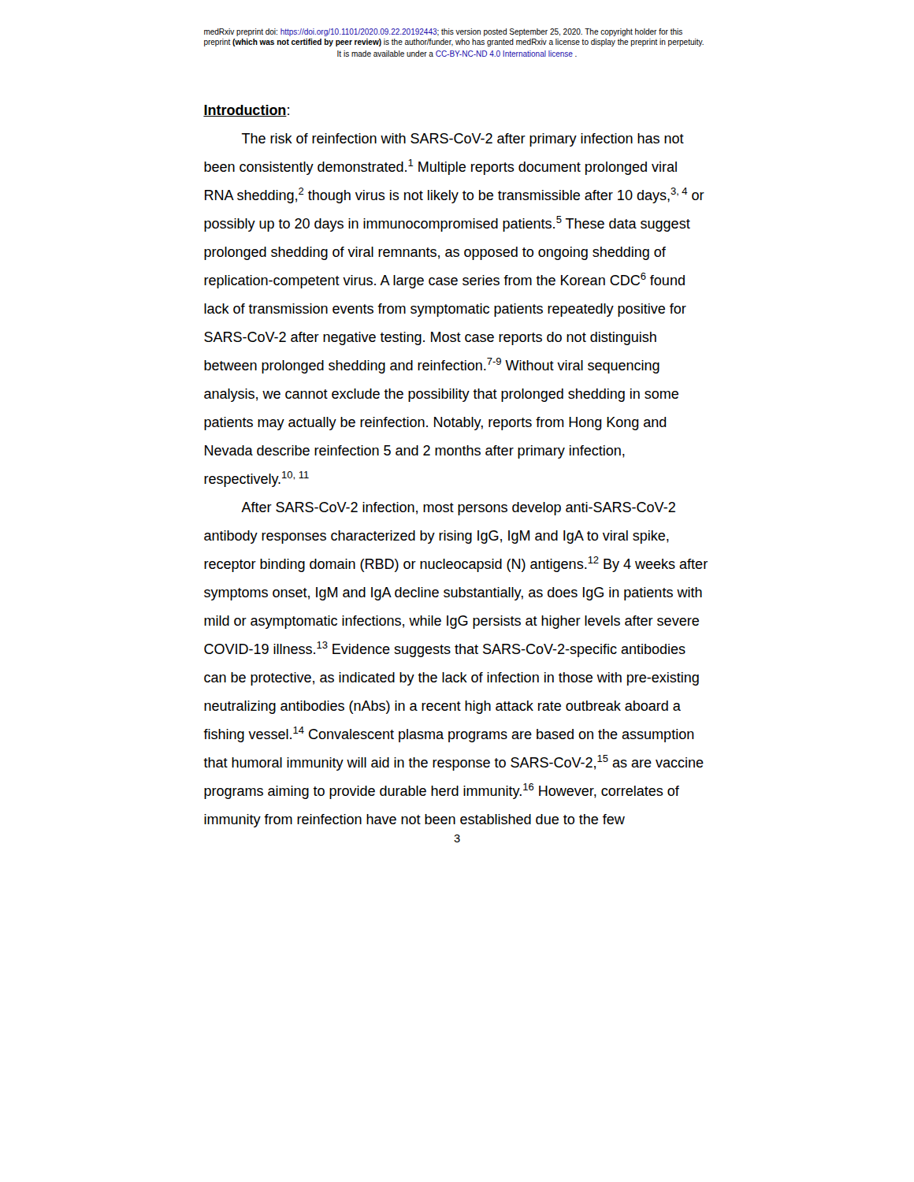medRxiv preprint doi: https://doi.org/10.1101/2020.09.22.20192443; this version posted September 25, 2020. The copyright holder for this preprint (which was not certified by peer review) is the author/funder, who has granted medRxiv a license to display the preprint in perpetuity.
It is made available under a CC-BY-NC-ND 4.0 International license .
Introduction
:
The risk of reinfection with SARS-CoV-2 after primary infection has not been consistently demonstrated.1 Multiple reports document prolonged viral RNA shedding,2 though virus is not likely to be transmissible after 10 days,3, 4 or possibly up to 20 days in immunocompromised patients.5 These data suggest prolonged shedding of viral remnants, as opposed to ongoing shedding of replication-competent virus. A large case series from the Korean CDC6 found lack of transmission events from symptomatic patients repeatedly positive for SARS-CoV-2 after negative testing. Most case reports do not distinguish between prolonged shedding and reinfection.7-9 Without viral sequencing analysis, we cannot exclude the possibility that prolonged shedding in some patients may actually be reinfection. Notably, reports from Hong Kong and Nevada describe reinfection 5 and 2 months after primary infection, respectively.10, 11
After SARS-CoV-2 infection, most persons develop anti-SARS-CoV-2 antibody responses characterized by rising IgG, IgM and IgA to viral spike, receptor binding domain (RBD) or nucleocapsid (N) antigens.12 By 4 weeks after symptoms onset, IgM and IgA decline substantially, as does IgG in patients with mild or asymptomatic infections, while IgG persists at higher levels after severe COVID-19 illness.13 Evidence suggests that SARS-CoV-2-specific antibodies can be protective, as indicated by the lack of infection in those with pre-existing neutralizing antibodies (nAbs) in a recent high attack rate outbreak aboard a fishing vessel.14 Convalescent plasma programs are based on the assumption that humoral immunity will aid in the response to SARS-CoV-2,15 as are vaccine programs aiming to provide durable herd immunity.16 However, correlates of immunity from reinfection have not been established due to the few
3